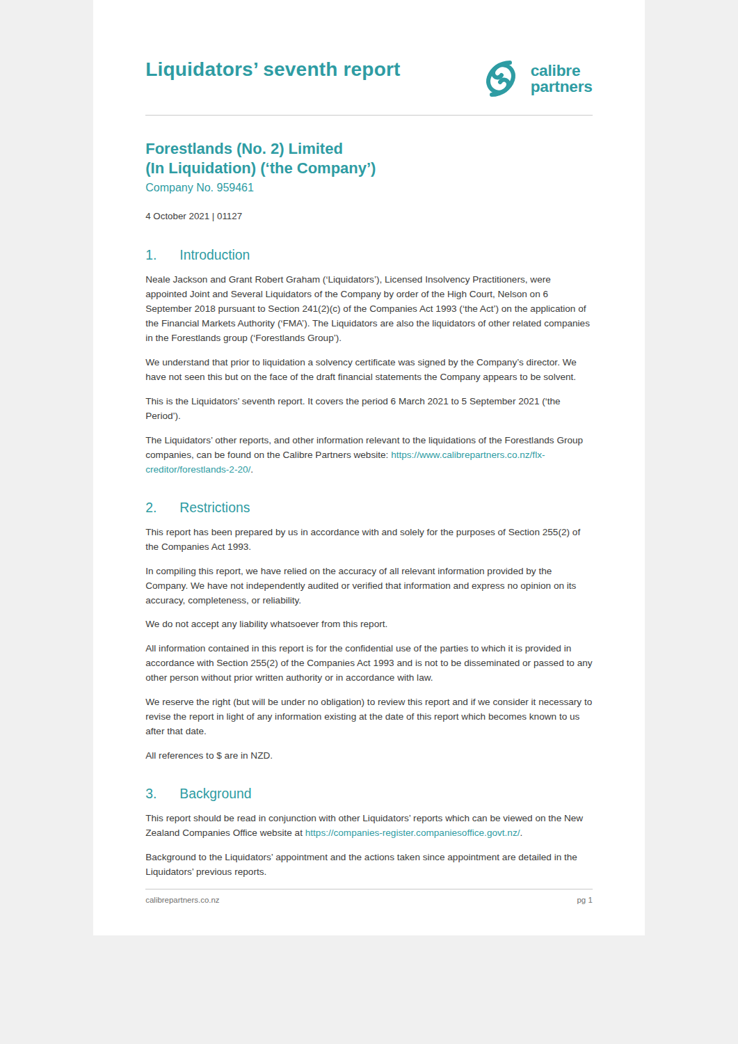Liquidators’ seventh report
calibre partners
Forestlands (No. 2) Limited
(In Liquidation) (‘the Company’)
Company No. 959461
4 October 2021 | 01127
1. Introduction
Neale Jackson and Grant Robert Graham (‘Liquidators’), Licensed Insolvency Practitioners, were appointed Joint and Several Liquidators of the Company by order of the High Court, Nelson on 6 September 2018 pursuant to Section 241(2)(c) of the Companies Act 1993 (‘the Act’) on the application of the Financial Markets Authority (‘FMA’). The Liquidators are also the liquidators of other related companies in the Forestlands group (‘Forestlands Group’).
We understand that prior to liquidation a solvency certificate was signed by the Company’s director. We have not seen this but on the face of the draft financial statements the Company appears to be solvent.
This is the Liquidators’ seventh report. It covers the period 6 March 2021 to 5 September 2021 (‘the Period’).
The Liquidators’ other reports, and other information relevant to the liquidations of the Forestlands Group companies, can be found on the Calibre Partners website: https://www.calibrepartners.co.nz/flx-creditor/forestlands-2-20/.
2. Restrictions
This report has been prepared by us in accordance with and solely for the purposes of Section 255(2) of the Companies Act 1993.
In compiling this report, we have relied on the accuracy of all relevant information provided by the Company. We have not independently audited or verified that information and express no opinion on its accuracy, completeness, or reliability.
We do not accept any liability whatsoever from this report.
All information contained in this report is for the confidential use of the parties to which it is provided in accordance with Section 255(2) of the Companies Act 1993 and is not to be disseminated or passed to any other person without prior written authority or in accordance with law.
We reserve the right (but will be under no obligation) to review this report and if we consider it necessary to revise the report in light of any information existing at the date of this report which becomes known to us after that date.
All references to $ are in NZD.
3. Background
This report should be read in conjunction with other Liquidators’ reports which can be viewed on the New Zealand Companies Office website at https://companies-register.companiesoffice.govt.nz/.
Background to the Liquidators’ appointment and the actions taken since appointment are detailed in the Liquidators’ previous reports.
calibrepartners.co.nz pg 1